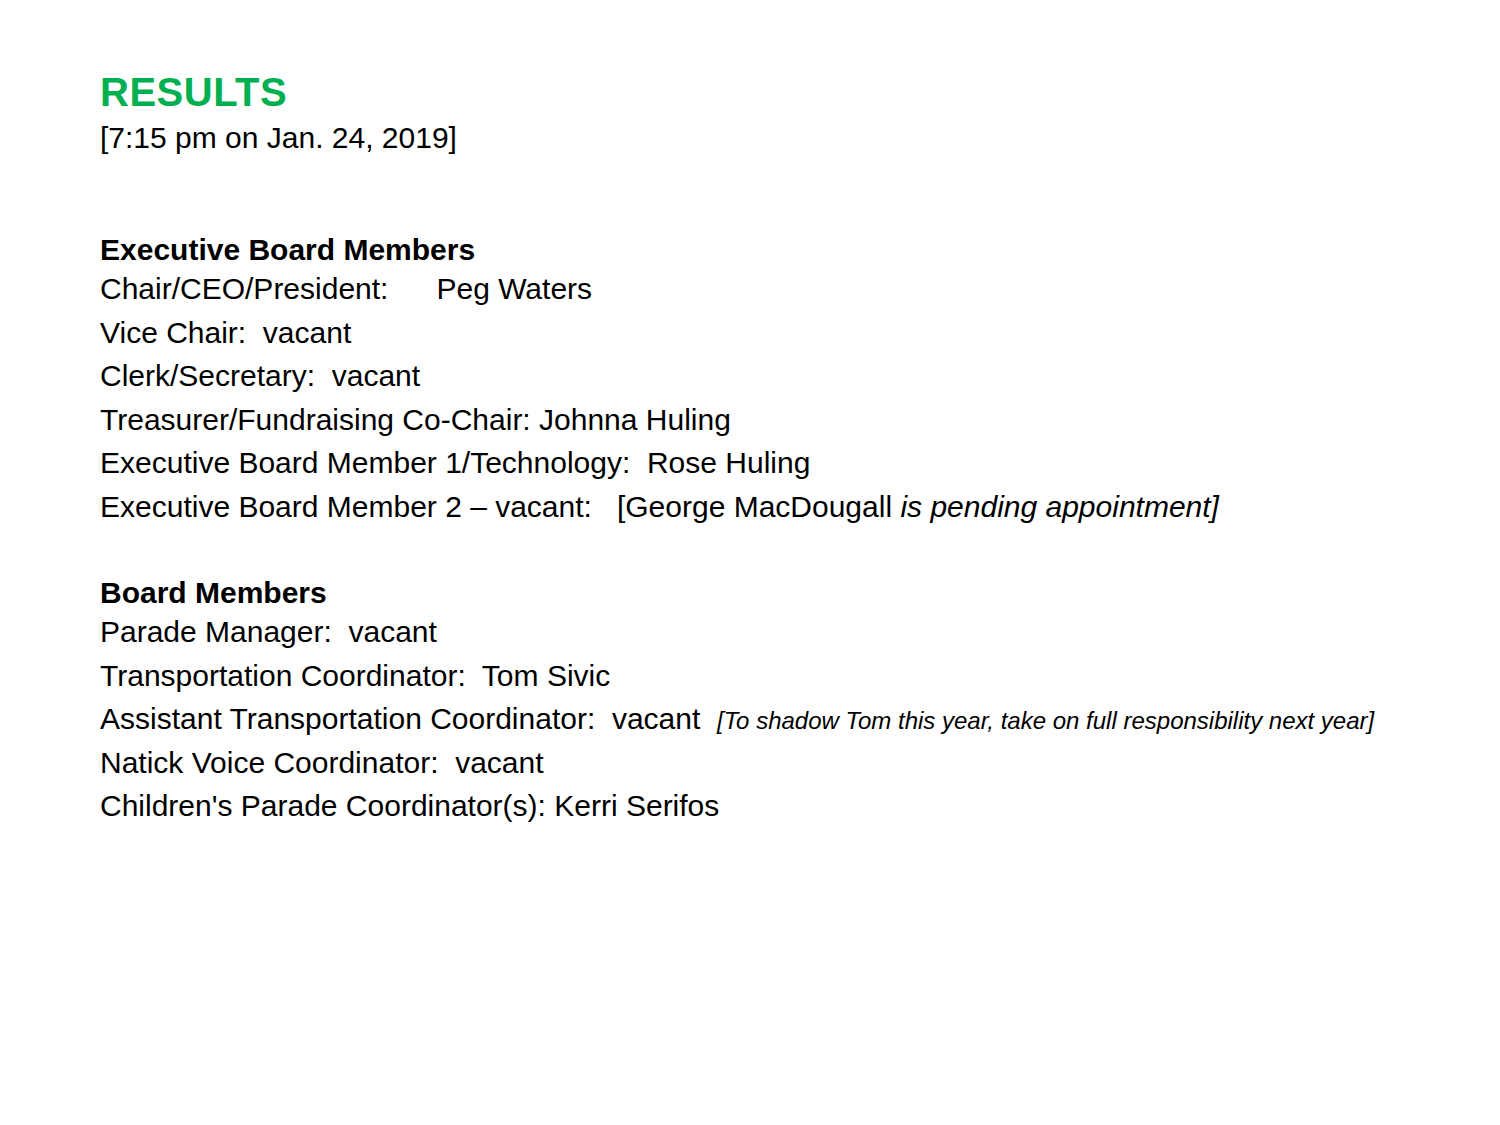RESULTS
[7:15 pm on Jan. 24, 2019]
Executive Board Members
Chair/CEO/President: Peg Waters
Vice Chair: vacant
Clerk/Secretary: vacant
Treasurer/Fundraising Co-Chair: Johnna Huling
Executive Board Member 1/Technology: Rose Huling
Executive Board Member 2 – vacant: [George MacDougall is pending appointment]
Board Members
Parade Manager: vacant
Transportation Coordinator: Tom Sivic
Assistant Transportation Coordinator: vacant [To shadow Tom this year, take on full responsibility next year]
Natick Voice Coordinator: vacant
Children's Parade Coordinator(s): Kerri Serifos